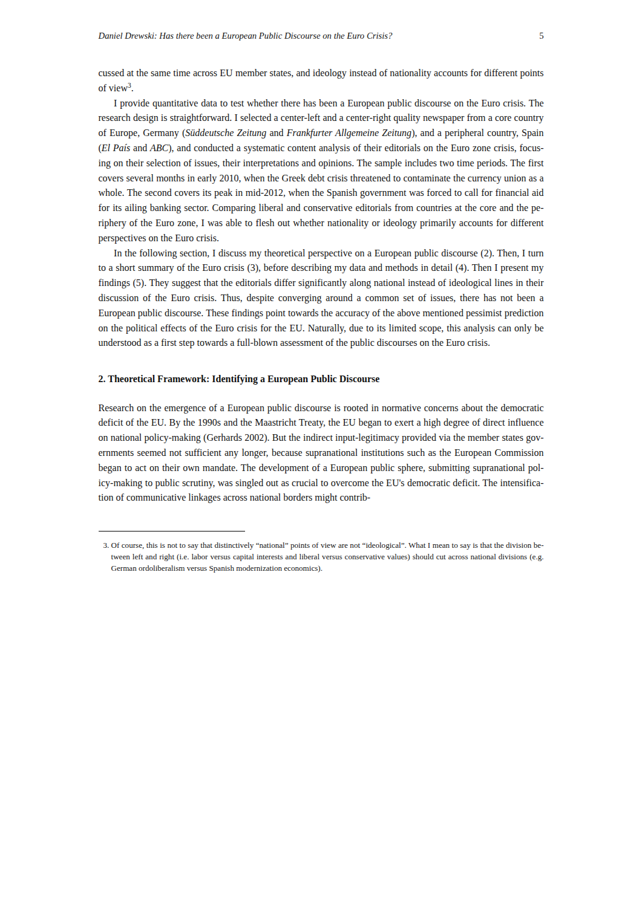Daniel Drewski: Has there been a European Public Discourse on the Euro Crisis? 5
cussed at the same time across EU member states, and ideology instead of nationality accounts for different points of view3.
I provide quantitative data to test whether there has been a European public discourse on the Euro crisis. The research design is straightforward. I selected a center-left and a center-right quality newspaper from a core country of Europe, Germany (Süddeutsche Zeitung and Frankfurter Allgemeine Zeitung), and a peripheral country, Spain (El País and ABC), and conducted a systematic content analysis of their editorials on the Euro zone crisis, focusing on their selection of issues, their interpretations and opinions. The sample includes two time periods. The first covers several months in early 2010, when the Greek debt crisis threatened to contaminate the currency union as a whole. The second covers its peak in mid-2012, when the Spanish government was forced to call for financial aid for its ailing banking sector. Comparing liberal and conservative editorials from countries at the core and the periphery of the Euro zone, I was able to flesh out whether nationality or ideology primarily accounts for different perspectives on the Euro crisis.
In the following section, I discuss my theoretical perspective on a European public discourse (2). Then, I turn to a short summary of the Euro crisis (3), before describing my data and methods in detail (4). Then I present my findings (5). They suggest that the editorials differ significantly along national instead of ideological lines in their discussion of the Euro crisis. Thus, despite converging around a common set of issues, there has not been a European public discourse. These findings point towards the accuracy of the above mentioned pessimist prediction on the political effects of the Euro crisis for the EU. Naturally, due to its limited scope, this analysis can only be understood as a first step towards a full-blown assessment of the public discourses on the Euro crisis.
2. Theoretical Framework: Identifying a European Public Discourse
Research on the emergence of a European public discourse is rooted in normative concerns about the democratic deficit of the EU. By the 1990s and the Maastricht Treaty, the EU began to exert a high degree of direct influence on national policy-making (Gerhards 2002). But the indirect input-legitimacy provided via the member states governments seemed not sufficient any longer, because supranational institutions such as the European Commission began to act on their own mandate. The development of a European public sphere, submitting supranational policy-making to public scrutiny, was singled out as crucial to overcome the EU's democratic deficit. The intensification of communicative linkages across national borders might contrib-
Of course, this is not to say that distinctively “national” points of view are not “ideological”. What I mean to say is that the division between left and right (i.e. labor versus capital interests and liberal versus conservative values) should cut across national divisions (e.g. German ordoliberalism versus Spanish modernization economics).